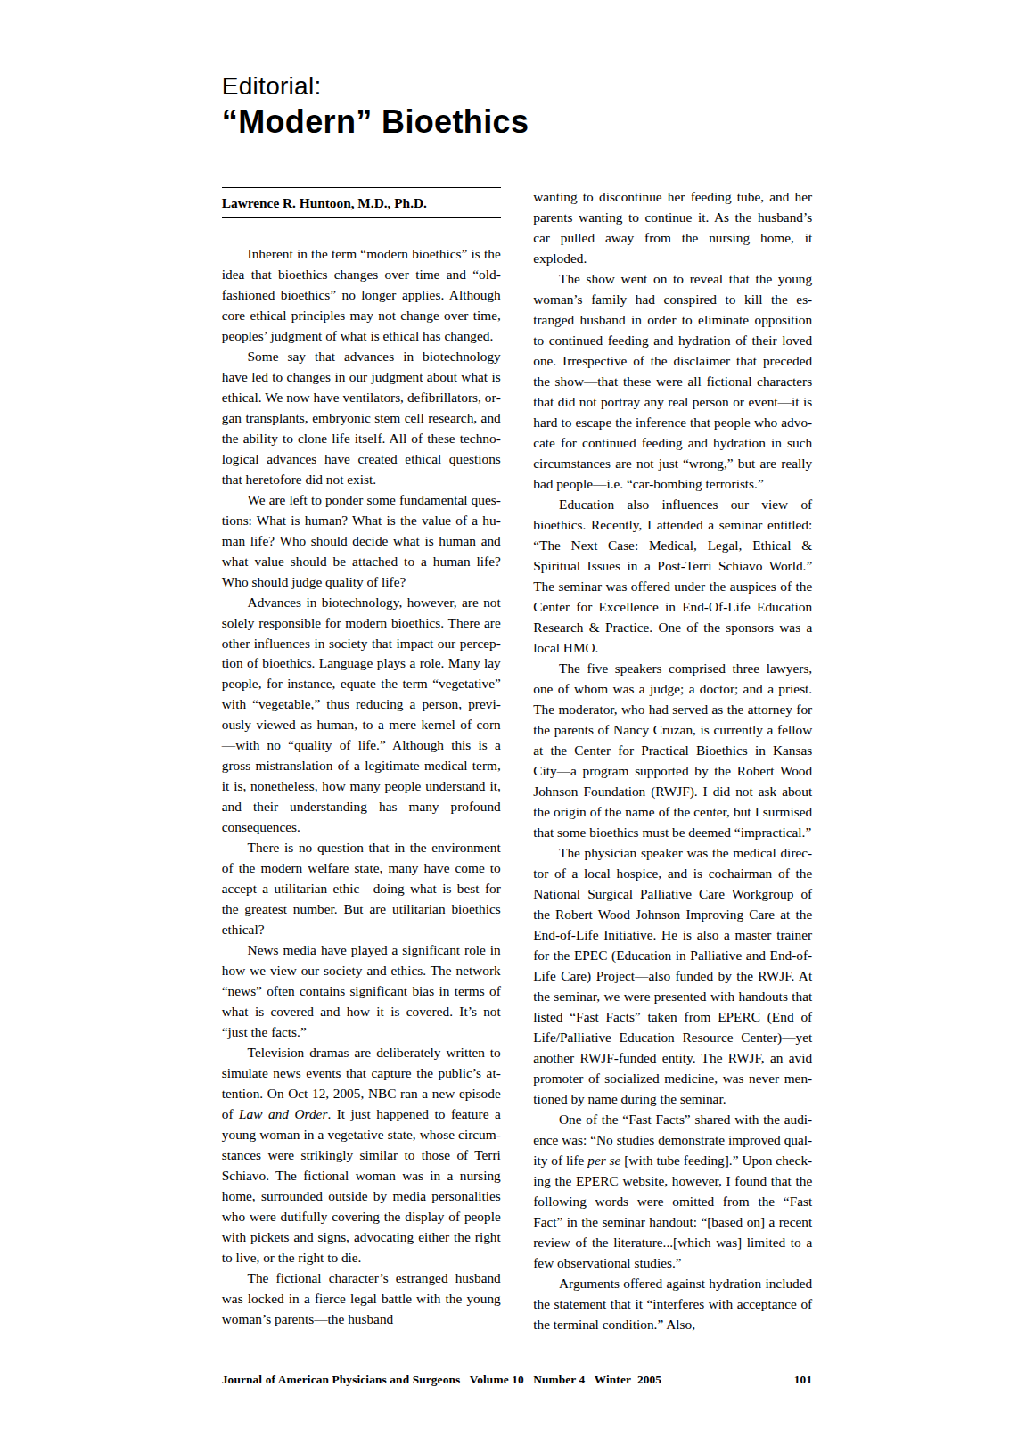Editorial:
“Modern” Bioethics
Lawrence R. Huntoon, M.D., Ph.D.
Inherent in the term “modern bioethics” is the idea that bioethics changes over time and “old-fashioned bioethics” no longer applies. Although core ethical principles may not change over time, peoples’ judgment of what is ethical has changed.
Some say that advances in biotechnology have led to changes in our judgment about what is ethical. We now have ventilators, defibrillators, organ transplants, embryonic stem cell research, and the ability to clone life itself. All of these technological advances have created ethical questions that heretofore did not exist.
We are left to ponder some fundamental questions: What is human? What is the value of a human life? Who should decide what is human and what value should be attached to a human life? Who should judge quality of life?
Advances in biotechnology, however, are not solely responsible for modern bioethics. There are other influences in society that impact our perception of bioethics. Language plays a role. Many lay people, for instance, equate the term “vegetative” with “vegetable,” thus reducing a person, previously viewed as human, to a mere kernel of corn—with no “quality of life.” Although this is a gross mistranslation of a legitimate medical term, it is, nonetheless, how many people understand it, and their understanding has many profound consequences.
There is no question that in the environment of the modern welfare state, many have come to accept a utilitarian ethic—doing what is best for the greatest number. But are utilitarian bioethics ethical?
News media have played a significant role in how we view our society and ethics. The network “news” often contains significant bias in terms of what is covered and how it is covered. It’s not “just the facts.”
Television dramas are deliberately written to simulate news events that capture the public’s attention. On Oct 12, 2005, NBC ran a new episode of Law and Order. It just happened to feature a young woman in a vegetative state, whose circumstances were strikingly similar to those of Terri Schiavo. The fictional woman was in a nursing home, surrounded outside by media personalities who were dutifully covering the display of people with pickets and signs, advocating either the right to live, or the right to die.
The fictional character’s estranged husband was locked in a fierce legal battle with the young woman’s parents—the husband
wanting to discontinue her feeding tube, and her parents wanting to continue it. As the husband’s car pulled away from the nursing home, it exploded.
The show went on to reveal that the young woman’s family had conspired to kill the estranged husband in order to eliminate opposition to continued feeding and hydration of their loved one. Irrespective of the disclaimer that preceded the show—that these were all fictional characters that did not portray any real person or event—it is hard to escape the inference that people who advocate for continued feeding and hydration in such circumstances are not just “wrong,” but are really bad people—i.e. “car-bombing terrorists.”
Education also influences our view of bioethics. Recently, I attended a seminar entitled: “The Next Case: Medical, Legal, Ethical & Spiritual Issues in a Post-Terri Schiavo World.” The seminar was offered under the auspices of the Center for Excellence in End-Of-Life Education Research & Practice. One of the sponsors was a local HMO.
The five speakers comprised three lawyers, one of whom was a judge; a doctor; and a priest. The moderator, who had served as the attorney for the parents of Nancy Cruzan, is currently a fellow at the Center for Practical Bioethics in Kansas City—a program supported by the Robert Wood Johnson Foundation (RWJF). I did not ask about the origin of the name of the center, but I surmised that some bioethics must be deemed “impractical.”
The physician speaker was the medical director of a local hospice, and is cochairman of the National Surgical Palliative Care Workgroup of the Robert Wood Johnson Improving Care at the End-of-Life Initiative. He is also a master trainer for the EPEC (Education in Palliative and End-of-Life Care) Project—also funded by the RWJF. At the seminar, we were presented with handouts that listed “Fast Facts” taken from EPERC (End of Life/Palliative Education Resource Center)—yet another RWJF-funded entity. The RWJF, an avid promoter of socialized medicine, was never mentioned by name during the seminar.
One of the “Fast Facts” shared with the audience was: “No studies demonstrate improved quality of life per se [with tube feeding].” Upon checking the EPERC website, however, I found that the following words were omitted from the “Fast Fact” in the seminar handout: “[based on] a recent review of the literature...[which was] limited to a few observational studies.”
Arguments offered against hydration included the statement that it “interferes with acceptance of the terminal condition.” Also,
Journal of American Physicians and Surgeons Volume 10 Number 4 Winter 2005
101